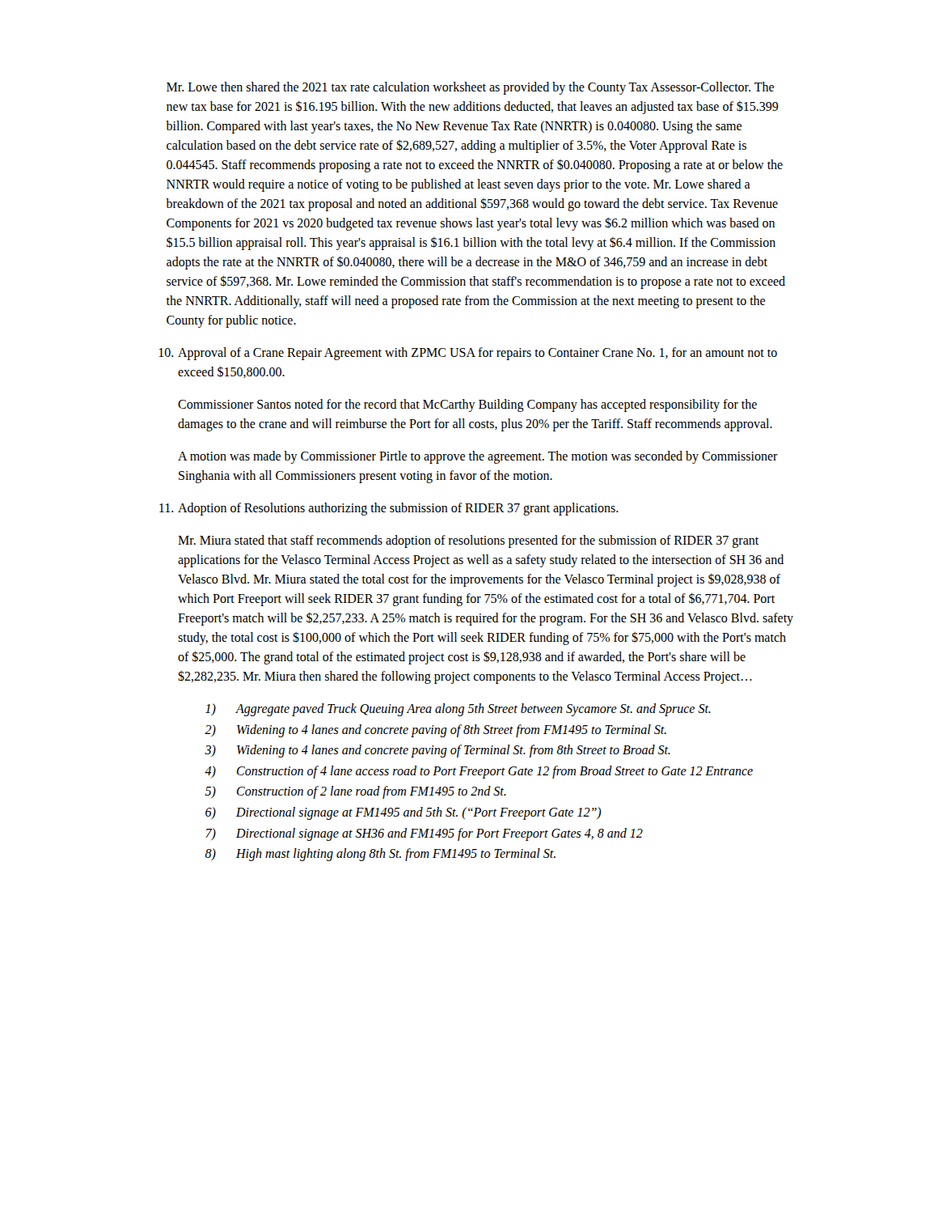Mr. Lowe then shared the 2021 tax rate calculation worksheet as provided by the County Tax Assessor-Collector. The new tax base for 2021 is $16.195 billion. With the new additions deducted, that leaves an adjusted tax base of $15.399 billion. Compared with last year's taxes, the No New Revenue Tax Rate (NNRTR) is 0.040080. Using the same calculation based on the debt service rate of $2,689,527, adding a multiplier of 3.5%, the Voter Approval Rate is 0.044545. Staff recommends proposing a rate not to exceed the NNRTR of $0.040080. Proposing a rate at or below the NNRTR would require a notice of voting to be published at least seven days prior to the vote. Mr. Lowe shared a breakdown of the 2021 tax proposal and noted an additional $597,368 would go toward the debt service. Tax Revenue Components for 2021 vs 2020 budgeted tax revenue shows last year's total levy was $6.2 million which was based on $15.5 billion appraisal roll. This year's appraisal is $16.1 billion with the total levy at $6.4 million. If the Commission adopts the rate at the NNRTR of $0.040080, there will be a decrease in the M&O of 346,759 and an increase in debt service of $597,368. Mr. Lowe reminded the Commission that staff's recommendation is to propose a rate not to exceed the NNRTR. Additionally, staff will need a proposed rate from the Commission at the next meeting to present to the County for public notice.
10.
Approval of a Crane Repair Agreement with ZPMC USA for repairs to Container Crane No. 1, for an amount not to exceed $150,800.00.
Commissioner Santos noted for the record that McCarthy Building Company has accepted responsibility for the damages to the crane and will reimburse the Port for all costs, plus 20% per the Tariff. Staff recommends approval.
A motion was made by Commissioner Pirtle to approve the agreement. The motion was seconded by Commissioner Singhania with all Commissioners present voting in favor of the motion.
11.
Adoption of Resolutions authorizing the submission of RIDER 37 grant applications.
Mr. Miura stated that staff recommends adoption of resolutions presented for the submission of RIDER 37 grant applications for the Velasco Terminal Access Project as well as a safety study related to the intersection of SH 36 and Velasco Blvd. Mr. Miura stated the total cost for the improvements for the Velasco Terminal project is $9,028,938 of which Port Freeport will seek RIDER 37 grant funding for 75% of the estimated cost for a total of $6,771,704. Port Freeport's match will be $2,257,233. A 25% match is required for the program. For the SH 36 and Velasco Blvd. safety study, the total cost is $100,000 of which the Port will seek RIDER funding of 75% for $75,000 with the Port's match of $25,000. The grand total of the estimated project cost is $9,128,938 and if awarded, the Port's share will be $2,282,235. Mr. Miura then shared the following project components to the Velasco Terminal Access Project…
1) Aggregate paved Truck Queuing Area along 5th Street between Sycamore St. and Spruce St.
2) Widening to 4 lanes and concrete paving of 8th Street from FM1495 to Terminal St.
3) Widening to 4 lanes and concrete paving of Terminal St. from 8th Street to Broad St.
4) Construction of 4 lane access road to Port Freeport Gate 12 from Broad Street to Gate 12 Entrance
5) Construction of 2 lane road from FM1495 to 2nd St.
6) Directional signage at FM1495 and 5th St. (“Port Freeport Gate 12”)
7) Directional signage at SH36 and FM1495 for Port Freeport Gates 4, 8 and 12
8) High mast lighting along 8th St. from FM1495 to Terminal St.